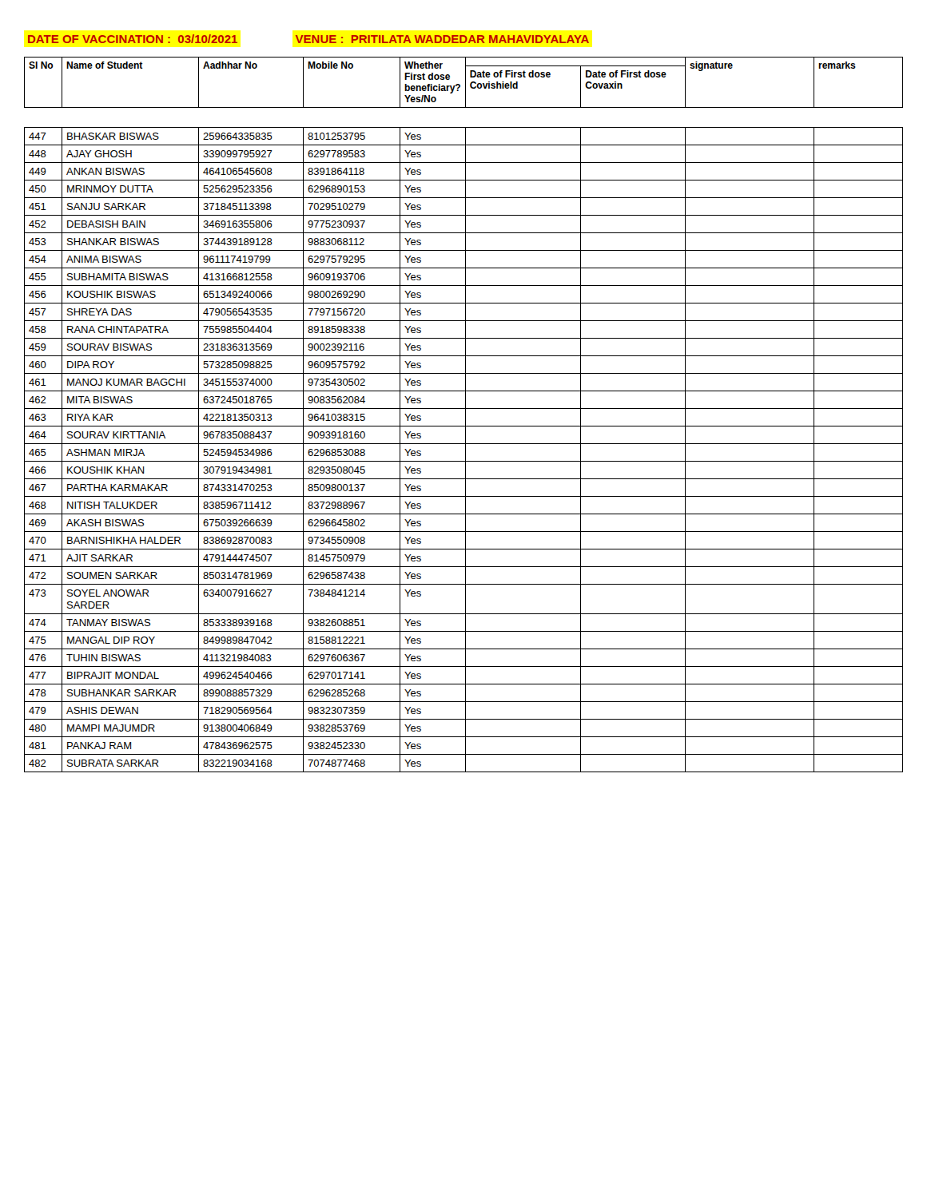DATE OF VACCINATION : 03/10/2021 VENUE : PRITILATA WADDEDAR MAHAVIDYALAYA
| Sl No | Name of Student | Aadhhar No | Mobile No | Whether First dose beneficiary? Yes/No | | signature | remarks |
| --- | --- | --- | --- | --- | --- | --- | --- |
| Date of First dose Covishield | Date of First dose Covaxin |
| 447 | BHASKAR BISWAS | 259664335835 | 8101253795 | Yes | | | | |
| 448 | AJAY GHOSH | 339099795927 | 6297789583 | Yes | | | | |
| 449 | ANKAN BISWAS | 464106545608 | 8391864118 | Yes | | | | |
| 450 | MRINMOY DUTTA | 525629523356 | 6296890153 | Yes | | | | |
| 451 | SANJU SARKAR | 371845113398 | 7029510279 | Yes | | | | |
| 452 | DEBASISH BAIN | 346916355806 | 9775230937 | Yes | | | | |
| 453 | SHANKAR BISWAS | 374439189128 | 9883068112 | Yes | | | | |
| 454 | ANIMA BISWAS | 961117419799 | 6297579295 | Yes | | | | |
| 455 | SUBHAMITA BISWAS | 413166812558 | 9609193706 | Yes | | | | |
| 456 | KOUSHIK BISWAS | 651349240066 | 9800269290 | Yes | | | | |
| 457 | SHREYA DAS | 479056543535 | 7797156720 | Yes | | | | |
| 458 | RANA CHINTAPATRA | 755985504404 | 8918598338 | Yes | | | | |
| 459 | SOURAV BISWAS | 231836313569 | 9002392116 | Yes | | | | |
| 460 | DIPA ROY | 573285098825 | 9609575792 | Yes | | | | |
| 461 | MANOJ KUMAR BAGCHI | 345155374000 | 9735430502 | Yes | | | | |
| 462 | MITA BISWAS | 637245018765 | 9083562084 | Yes | | | | |
| 463 | RIYA KAR | 422181350313 | 9641038315 | Yes | | | | |
| 464 | SOURAV KIRTTANIA | 967835088437 | 9093918160 | Yes | | | | |
| 465 | ASHMAN MIRJA | 524594534986 | 6296853088 | Yes | | | | |
| 466 | KOUSHIK KHAN | 307919434981 | 8293508045 | Yes | | | | |
| 467 | PARTHA KARMAKAR | 874331470253 | 8509800137 | Yes | | | | |
| 468 | NITISH TALUKDER | 838596711412 | 8372988967 | Yes | | | | |
| 469 | AKASH BISWAS | 675039266639 | 6296645802 | Yes | | | | |
| 470 | BARNISHIKHA HALDER | 838692870083 | 9734550908 | Yes | | | | |
| 471 | AJIT SARKAR | 479144474507 | 8145750979 | Yes | | | | |
| 472 | SOUMEN SARKAR | 850314781969 | 6296587438 | Yes | | | | |
| 473 | SOYEL ANOWAR SARDER | 634007916627 | 7384841214 | Yes | | | | |
| 474 | TANMAY BISWAS | 853338939168 | 9382608851 | Yes | | | | |
| 475 | MANGAL DIP ROY | 849989847042 | 8158812221 | Yes | | | | |
| 476 | TUHIN BISWAS | 411321984083 | 6297606367 | Yes | | | | |
| 477 | BIPRAJIT MONDAL | 499624540466 | 6297017141 | Yes | | | | |
| 478 | SUBHANKAR SARKAR | 899088857329 | 6296285268 | Yes | | | | |
| 479 | ASHIS DEWAN | 718290569564 | 9832307359 | Yes | | | | |
| 480 | MAMPI MAJUMDR | 913800406849 | 9382853769 | Yes | | | | |
| 481 | PANKAJ RAM | 478436962575 | 9382452330 | Yes | | | | |
| 482 | SUBRATA SARKAR | 832219034168 | 7074877468 | Yes | | | | |